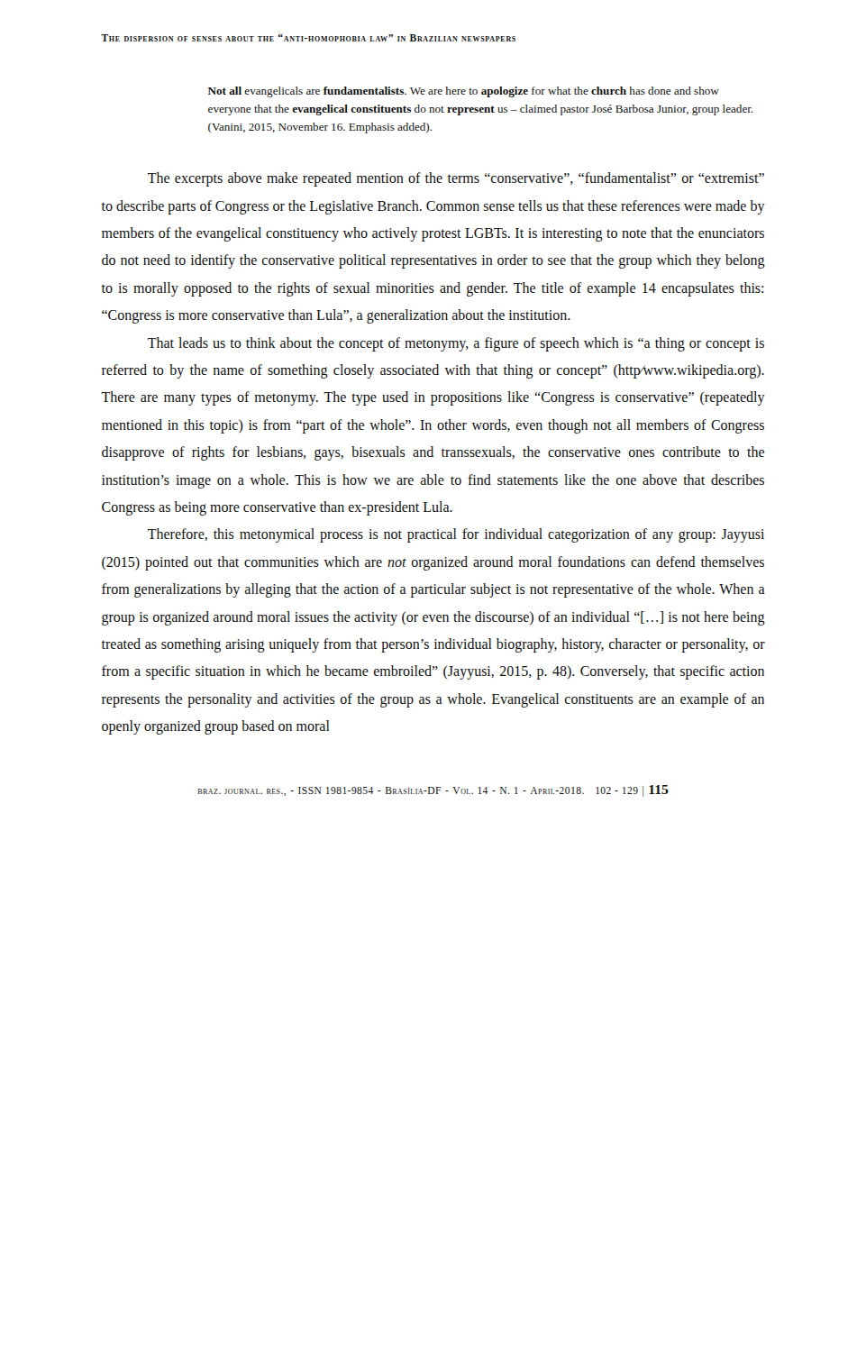The dispersion of senses about the “anti-homophobia law” in Brazilian newspapers
Not all evangelicals are fundamentalists. We are here to apologize for what the church has done and show everyone that the evangelical constituents do not represent us – claimed pastor José Barbosa Junior, group leader. (Vanini, 2015, November 16. Emphasis added).
The excerpts above make repeated mention of the terms “conservative”, “fundamentalist” or “extremist” to describe parts of Congress or the Legislative Branch. Common sense tells us that these references were made by members of the evangelical constituency who actively protest LGBTs. It is interesting to note that the enunciators do not need to identify the conservative political representatives in order to see that the group which they belong to is morally opposed to the rights of sexual minorities and gender. The title of example 14 encapsulates this: “Congress is more conservative than Lula”, a generalization about the institution.
That leads us to think about the concept of metonymy, a figure of speech which is “a thing or concept is referred to by the name of something closely associated with that thing or concept” (http∕www.wikipedia.org). There are many types of metonymy. The type used in propositions like “Congress is conservative” (repeatedly mentioned in this topic) is from “part of the whole”. In other words, even though not all members of Congress disapprove of rights for lesbians, gays, bisexuals and transsexuals, the conservative ones contribute to the institution’s image on a whole. This is how we are able to find statements like the one above that describes Congress as being more conservative than ex-president Lula.
Therefore, this metonymical process is not practical for individual categorization of any group: Jayyusi (2015) pointed out that communities which are not organized around moral foundations can defend themselves from generalizations by alleging that the action of a particular subject is not representative of the whole. When a group is organized around moral issues the activity (or even the discourse) of an individual “[…] is not here being treated as something arising uniquely from that person’s individual biography, history, character or personality, or from a specific situation in which he became embroiled” (Jayyusi, 2015, p. 48). Conversely, that specific action represents the personality and activities of the group as a whole. Evangelical constituents are an example of an openly organized group based on moral
braz. journal. res.,-ISSN 1981-9854-Brasília-DF-Vol. 14-N. 1-April-2018. 102 - 129|115